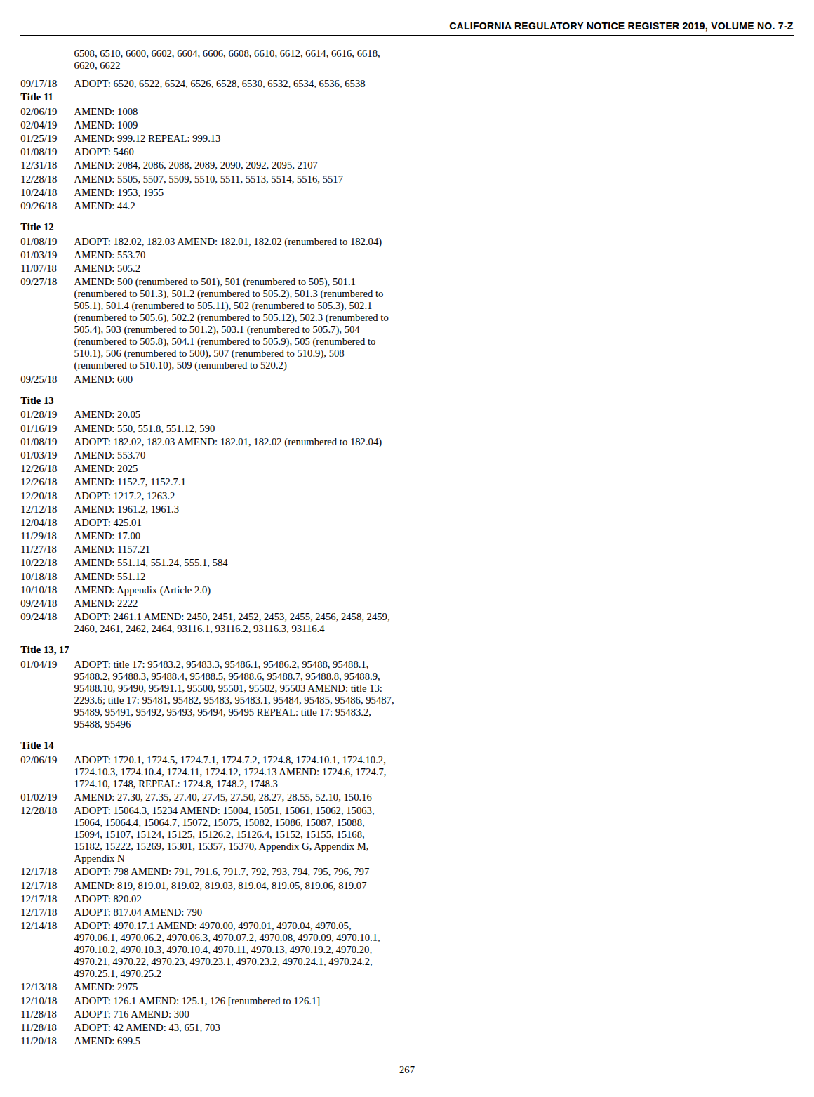CALIFORNIA REGULATORY NOTICE REGISTER 2019, VOLUME NO. 7-Z
6508, 6510, 6600, 6602, 6604, 6606, 6608, 6610, 6612, 6614, 6616, 6618, 6620, 6622
09/17/18
ADOPT: 6520, 6522, 6524, 6526, 6528, 6530, 6532, 6534, 6536, 6538
Title 11
02/06/19
AMEND: 1008
02/04/19
AMEND: 1009
01/25/19
AMEND: 999.12 REPEAL: 999.13
01/08/19
ADOPT: 5460
12/31/18
AMEND: 2084, 2086, 2088, 2089, 2090, 2092, 2095, 2107
12/28/18
AMEND: 5505, 5507, 5509, 5510, 5511, 5513, 5514, 5516, 5517
10/24/18
AMEND: 1953, 1955
09/26/18
AMEND: 44.2
Title 12
01/08/19
ADOPT: 182.02, 182.03 AMEND: 182.01, 182.02 (renumbered to 182.04)
01/03/19
AMEND: 553.70
11/07/18
AMEND: 505.2
09/27/18
AMEND: 500 (renumbered to 501), 501 (renumbered to 505), 501.1 (renumbered to 501.3), 501.2 (renumbered to 505.2), 501.3 (renumbered to 505.1), 501.4 (renumbered to 505.11), 502 (renumbered to 505.3), 502.1 (renumbered to 505.6), 502.2 (renumbered to 505.12), 502.3 (renumbered to 505.4), 503 (renumbered to 501.2), 503.1 (renumbered to 505.7), 504 (renumbered to 505.8), 504.1 (renumbered to 505.9), 505 (renumbered to 510.1), 506 (renumbered to 500), 507 (renumbered to 510.9), 508 (renumbered to 510.10), 509 (renumbered to 520.2)
09/25/18
AMEND: 600
Title 13
01/28/19
AMEND: 20.05
01/16/19
AMEND: 550, 551.8, 551.12, 590
01/08/19
ADOPT: 182.02, 182.03 AMEND: 182.01, 182.02 (renumbered to 182.04)
01/03/19
AMEND: 553.70
12/26/18
AMEND: 2025
12/26/18
AMEND: 1152.7, 1152.7.1
12/20/18
ADOPT: 1217.2, 1263.2
12/12/18
AMEND: 1961.2, 1961.3
12/04/18
ADOPT: 425.01
11/29/18
AMEND: 17.00
11/27/18
AMEND: 1157.21
10/22/18
AMEND: 551.14, 551.24, 555.1, 584
10/18/18
AMEND: 551.12
10/10/18
AMEND: Appendix (Article 2.0)
09/24/18
AMEND: 2222
09/24/18
ADOPT: 2461.1 AMEND: 2450, 2451, 2452, 2453, 2455, 2456, 2458, 2459, 2460, 2461, 2462, 2464, 93116.1, 93116.2, 93116.3, 93116.4
Title 13, 17
01/04/19
ADOPT: title 17: 95483.2, 95483.3, 95486.1, 95486.2, 95488, 95488.1, 95488.2, 95488.3, 95488.4, 95488.5, 95488.6, 95488.7, 95488.8, 95488.9, 95488.10, 95490, 95491.1, 95500, 95501, 95502, 95503 AMEND: title 13: 2293.6; title 17: 95481, 95482, 95483, 95483.1, 95484, 95485, 95486, 95487, 95489, 95491, 95492, 95493, 95494, 95495 REPEAL: title 17: 95483.2, 95488, 95496
Title 14
02/06/19
ADOPT: 1720.1, 1724.5, 1724.7.1, 1724.7.2, 1724.8, 1724.10.1, 1724.10.2, 1724.10.3, 1724.10.4, 1724.11, 1724.12, 1724.13 AMEND: 1724.6, 1724.7, 1724.10, 1748, REPEAL: 1724.8, 1748.2, 1748.3
01/02/19
AMEND: 27.30, 27.35, 27.40, 27.45, 27.50, 28.27, 28.55, 52.10, 150.16
12/28/18
ADOPT: 15064.3, 15234 AMEND: 15004, 15051, 15061, 15062, 15063, 15064, 15064.4, 15064.7, 15072, 15075, 15082, 15086, 15087, 15088, 15094, 15107, 15124, 15125, 15126.2, 15126.4, 15152, 15155, 15168, 15182, 15222, 15269, 15301, 15357, 15370, Appendix G, Appendix M, Appendix N
12/17/18
ADOPT: 798 AMEND: 791, 791.6, 791.7, 792, 793, 794, 795, 796, 797
12/17/18
AMEND: 819, 819.01, 819.02, 819.03, 819.04, 819.05, 819.06, 819.07
12/17/18
ADOPT: 820.02
12/17/18
ADOPT: 817.04 AMEND: 790
12/14/18
ADOPT: 4970.17.1 AMEND: 4970.00, 4970.01, 4970.04, 4970.05, 4970.06.1, 4970.06.2, 4970.06.3, 4970.07.2, 4970.08, 4970.09, 4970.10.1, 4970.10.2, 4970.10.3, 4970.10.4, 4970.11, 4970.13, 4970.19.2, 4970.20, 4970.21, 4970.22, 4970.23, 4970.23.1, 4970.23.2, 4970.24.1, 4970.24.2, 4970.25.1, 4970.25.2
12/13/18
AMEND: 2975
12/10/18
ADOPT: 126.1 AMEND: 125.1, 126 [renumbered to 126.1]
11/28/18
ADOPT: 716 AMEND: 300
11/28/18
ADOPT: 42 AMEND: 43, 651, 703
11/20/18
AMEND: 699.5
267